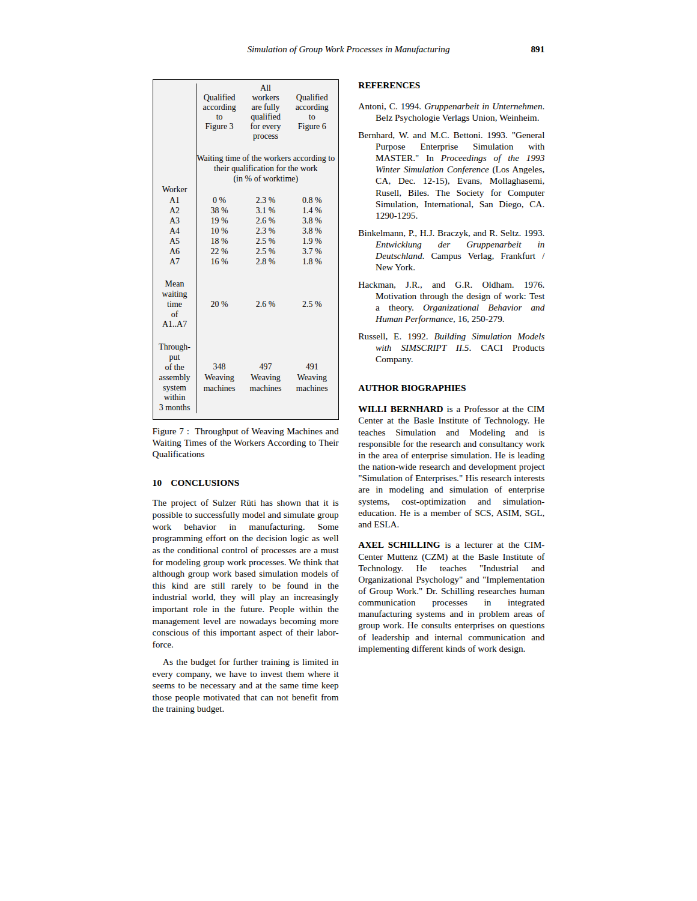Simulation of Group Work Processes in Manufacturing 891
| | Qualified according to Figure 3 | All workers are fully qualified for every process | Qualified according to Figure 6 |
| | Waiting time of the workers according to their qualification for the work (in % of worktime) |
| Worker | |
| A1 | 0 % | 2.3 % | 0.8 % |
| A2 | 38 % | 3.1 % | 1.4 % |
| A3 | 19 % | 2.6 % | 3.8 % |
| A4 | 10 % | 2.3 % | 3.8 % |
| A5 | 18 % | 2.5 % | 1.9 % |
| A6 | 22 % | 2.5 % | 3.7 % |
| A7 | 16 % | 2.8 % | 1.8 % |
| Mean waiting time of A1..A7 | 20 % | 2.6 % | 2.5 % |
| Through- put of the assembly system within 3 months | 348 Weaving machines | 497 Weaving machines | 491 Weaving machines |
Figure 7 : Throughput of Weaving Machines and Waiting Times of the Workers According to Their Qualifications
10 CONCLUSIONS
The project of Sulzer Rüti has shown that it is possible to successfully model and simulate group work behavior in manufacturing. Some programming effort on the decision logic as well as the conditional control of processes are a must for modeling group work processes. We think that although group work based simulation models of this kind are still rarely to be found in the industrial world, they will play an increasingly important role in the future. People within the management level are nowadays becoming more conscious of this important aspect of their labor-force.
As the budget for further training is limited in every company, we have to invest them where it seems to be necessary and at the same time keep those people motivated that can not benefit from the training budget.
REFERENCES
Antoni, C. 1994. Gruppenarbeit in Unternehmen. Belz Psychologie Verlags Union, Weinheim.
Bernhard, W. and M.C. Bettoni. 1993. "General Purpose Enterprise Simulation with MASTER." In Proceedings of the 1993 Winter Simulation Conference (Los Angeles, CA, Dec. 12-15), Evans, Mollaghasemi, Rusell, Biles. The Society for Computer Simulation, International, San Diego, CA. 1290-1295.
Binkelmann, P., H.J. Braczyk, and R. Seltz. 1993. Entwicklung der Gruppenarbeit in Deutschland. Campus Verlag, Frankfurt / New York.
Hackman, J.R., and G.R. Oldham. 1976. Motivation through the design of work: Test a theory. Organizational Behavior and Human Performance, 16, 250-279.
Russell, E. 1992. Building Simulation Models with SIMSCRIPT II.5. CACI Products Company.
AUTHOR BIOGRAPHIES
WILLI BERNHARD is a Professor at the CIM Center at the Basle Institute of Technology. He teaches Simulation and Modeling and is responsible for the research and consultancy work in the area of enterprise simulation. He is leading the nation-wide research and development project "Simulation of Enterprises." His research interests are in modeling and simulation of enterprise systems, cost-optimization and simulation-education. He is a member of SCS, ASIM, SGL, and ESLA.
AXEL SCHILLING is a lecturer at the CIM-Center Muttenz (CZM) at the Basle Institute of Technology. He teaches "Industrial and Organizational Psychology" and "Implementation of Group Work." Dr. Schilling researches human communication processes in integrated manufacturing systems and in problem areas of group work. He consults enterprises on questions of leadership and internal communication and implementing different kinds of work design.